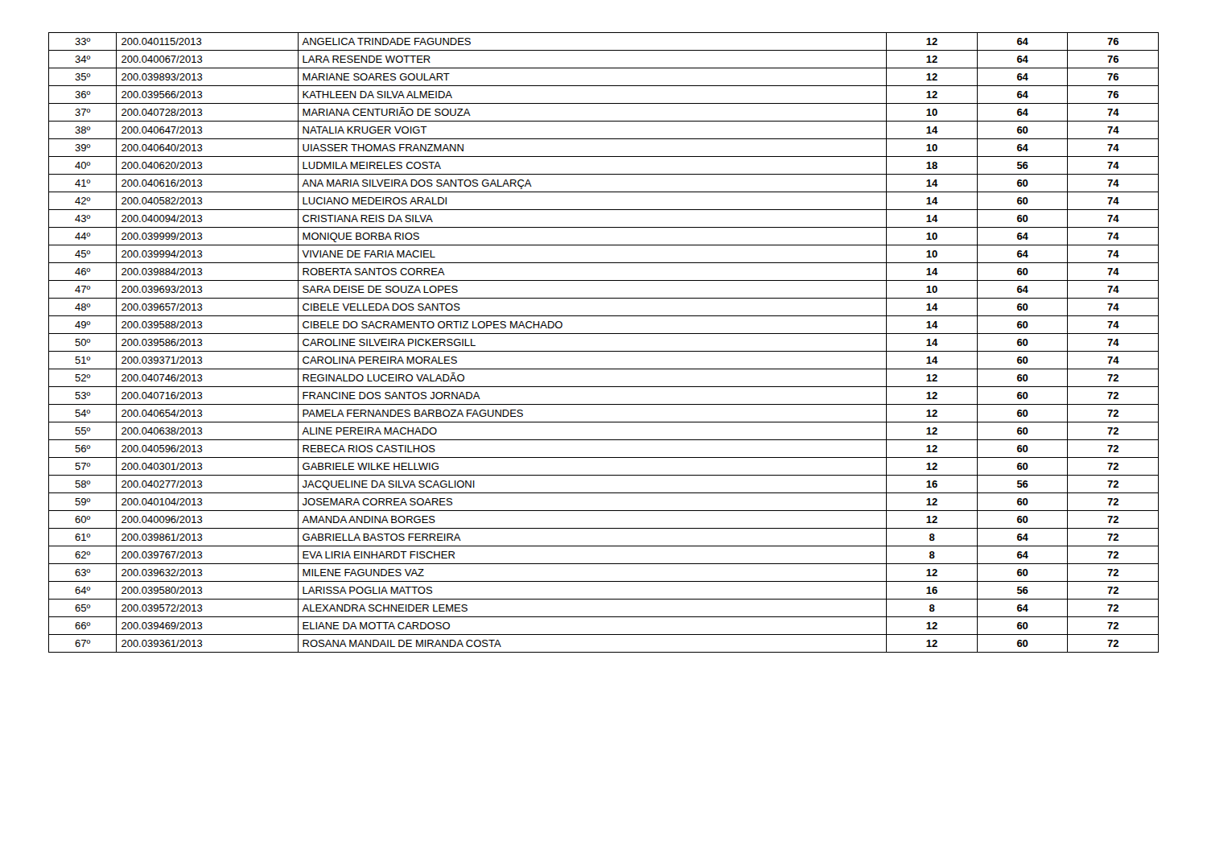| 33º | 200.040115/2013 | ANGELICA TRINDADE FAGUNDES | 12 | 64 | 76 |
| 34º | 200.040067/2013 | LARA RESENDE WOTTER | 12 | 64 | 76 |
| 35º | 200.039893/2013 | MARIANE SOARES GOULART | 12 | 64 | 76 |
| 36º | 200.039566/2013 | KATHLEEN DA SILVA ALMEIDA | 12 | 64 | 76 |
| 37º | 200.040728/2013 | MARIANA CENTURIÃO DE SOUZA | 10 | 64 | 74 |
| 38º | 200.040647/2013 | NATALIA KRUGER VOIGT | 14 | 60 | 74 |
| 39º | 200.040640/2013 | UIASSER THOMAS FRANZMANN | 10 | 64 | 74 |
| 40º | 200.040620/2013 | LUDMILA MEIRELES COSTA | 18 | 56 | 74 |
| 41º | 200.040616/2013 | ANA MARIA SILVEIRA DOS SANTOS GALARÇA | 14 | 60 | 74 |
| 42º | 200.040582/2013 | LUCIANO MEDEIROS ARALDI | 14 | 60 | 74 |
| 43º | 200.040094/2013 | CRISTIANA REIS DA SILVA | 14 | 60 | 74 |
| 44º | 200.039999/2013 | MONIQUE BORBA RIOS | 10 | 64 | 74 |
| 45º | 200.039994/2013 | VIVIANE DE FARIA MACIEL | 10 | 64 | 74 |
| 46º | 200.039884/2013 | ROBERTA SANTOS CORREA | 14 | 60 | 74 |
| 47º | 200.039693/2013 | SARA DEISE DE SOUZA LOPES | 10 | 64 | 74 |
| 48º | 200.039657/2013 | CIBELE VELLEDA DOS SANTOS | 14 | 60 | 74 |
| 49º | 200.039588/2013 | CIBELE DO SACRAMENTO ORTIZ LOPES MACHADO | 14 | 60 | 74 |
| 50º | 200.039586/2013 | CAROLINE SILVEIRA PICKERSGILL | 14 | 60 | 74 |
| 51º | 200.039371/2013 | CAROLINA PEREIRA MORALES | 14 | 60 | 74 |
| 52º | 200.040746/2013 | REGINALDO LUCEIRO VALADÃO | 12 | 60 | 72 |
| 53º | 200.040716/2013 | FRANCINE DOS SANTOS JORNADA | 12 | 60 | 72 |
| 54º | 200.040654/2013 | PAMELA FERNANDES BARBOZA FAGUNDES | 12 | 60 | 72 |
| 55º | 200.040638/2013 | ALINE PEREIRA MACHADO | 12 | 60 | 72 |
| 56º | 200.040596/2013 | REBECA RIOS CASTILHOS | 12 | 60 | 72 |
| 57º | 200.040301/2013 | GABRIELE WILKE HELLWIG | 12 | 60 | 72 |
| 58º | 200.040277/2013 | JACQUELINE DA SILVA SCAGLIONI | 16 | 56 | 72 |
| 59º | 200.040104/2013 | JOSEMARA CORREA SOARES | 12 | 60 | 72 |
| 60º | 200.040096/2013 | AMANDA ANDINA BORGES | 12 | 60 | 72 |
| 61º | 200.039861/2013 | GABRIELLA BASTOS FERREIRA | 8 | 64 | 72 |
| 62º | 200.039767/2013 | EVA LIRIA EINHARDT FISCHER | 8 | 64 | 72 |
| 63º | 200.039632/2013 | MILENE FAGUNDES VAZ | 12 | 60 | 72 |
| 64º | 200.039580/2013 | LARISSA POGLIA MATTOS | 16 | 56 | 72 |
| 65º | 200.039572/2013 | ALEXANDRA SCHNEIDER LEMES | 8 | 64 | 72 |
| 66º | 200.039469/2013 | ELIANE DA MOTTA CARDOSO | 12 | 60 | 72 |
| 67º | 200.039361/2013 | ROSANA MANDAIL DE MIRANDA COSTA | 12 | 60 | 72 |